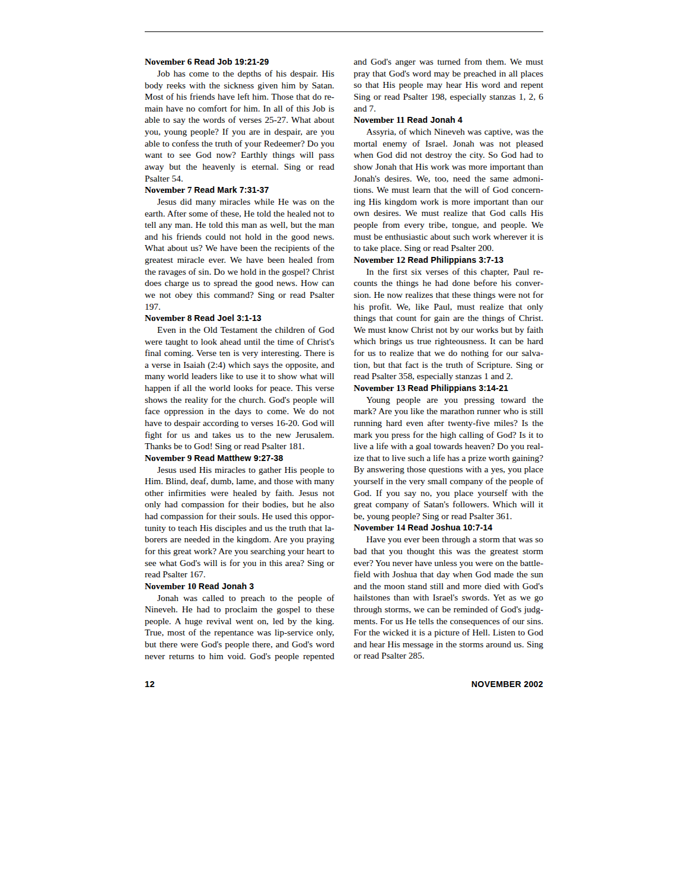November 6 Read Job 19:21-29
Job has come to the depths of his despair. His body reeks with the sickness given him by Satan. Most of his friends have left him. Those that do remain have no comfort for him. In all of this Job is able to say the words of verses 25-27. What about you, young people? If you are in despair, are you able to confess the truth of your Redeemer? Do you want to see God now? Earthly things will pass away but the heavenly is eternal. Sing or read Psalter 54.
November 7 Read Mark 7:31-37
Jesus did many miracles while He was on the earth. After some of these, He told the healed not to tell any man. He told this man as well, but the man and his friends could not hold in the good news. What about us? We have been the recipients of the greatest miracle ever. We have been healed from the ravages of sin. Do we hold in the gospel? Christ does charge us to spread the good news. How can we not obey this command? Sing or read Psalter 197.
November 8 Read Joel 3:1-13
Even in the Old Testament the children of God were taught to look ahead until the time of Christ's final coming. Verse ten is very interesting. There is a verse in Isaiah (2:4) which says the opposite, and many world leaders like to use it to show what will happen if all the world looks for peace. This verse shows the reality for the church. God's people will face oppression in the days to come. We do not have to despair according to verses 16-20. God will fight for us and takes us to the new Jerusalem. Thanks be to God! Sing or read Psalter 181.
November 9 Read Matthew 9:27-38
Jesus used His miracles to gather His people to Him. Blind, deaf, dumb, lame, and those with many other infirmities were healed by faith. Jesus not only had compassion for their bodies, but he also had compassion for their souls. He used this opportunity to teach His disciples and us the truth that laborers are needed in the kingdom. Are you praying for this great work? Are you searching your heart to see what God's will is for you in this area? Sing or read Psalter 167.
November 10 Read Jonah 3
Jonah was called to preach to the people of Nineveh. He had to proclaim the gospel to these people. A huge revival went on, led by the king. True, most of the repentance was lip-service only, but there were God's people there, and God's word never returns to him void. God's people repented and God's anger was turned from them. We must pray that God's word may be preached in all places so that His people may hear His word and repent Sing or read Psalter 198, especially stanzas 1, 2, 6 and 7.
November 11 Read Jonah 4
Assyria, of which Nineveh was captive, was the mortal enemy of Israel. Jonah was not pleased when God did not destroy the city. So God had to show Jonah that His work was more important than Jonah's desires. We, too, need the same admonitions. We must learn that the will of God concerning His kingdom work is more important than our own desires. We must realize that God calls His people from every tribe, tongue, and people. We must be enthusiastic about such work wherever it is to take place. Sing or read Psalter 200.
November 12 Read Philippians 3:7-13
In the first six verses of this chapter, Paul recounts the things he had done before his conversion. He now realizes that these things were not for his profit. We, like Paul, must realize that only things that count for gain are the things of Christ. We must know Christ not by our works but by faith which brings us true righteousness. It can be hard for us to realize that we do nothing for our salvation, but that fact is the truth of Scripture. Sing or read Psalter 358, especially stanzas 1 and 2.
November 13 Read Philippians 3:14-21
Young people are you pressing toward the mark? Are you like the marathon runner who is still running hard even after twenty-five miles? Is the mark you press for the high calling of God? Is it to live a life with a goal towards heaven? Do you realize that to live such a life has a prize worth gaining? By answering those questions with a yes, you place yourself in the very small company of the people of God. If you say no, you place yourself with the great company of Satan's followers. Which will it be, young people? Sing or read Psalter 361.
November 14 Read Joshua 10:7-14
Have you ever been through a storm that was so bad that you thought this was the greatest storm ever? You never have unless you were on the battlefield with Joshua that day when God made the sun and the moon stand still and more died with God's hailstones than with Israel's swords. Yet as we go through storms, we can be reminded of God's judgments. For us He tells the consequences of our sins. For the wicked it is a picture of Hell. Listen to God and hear His message in the storms around us. Sing or read Psalter 285.
12 NOVEMBER 2002